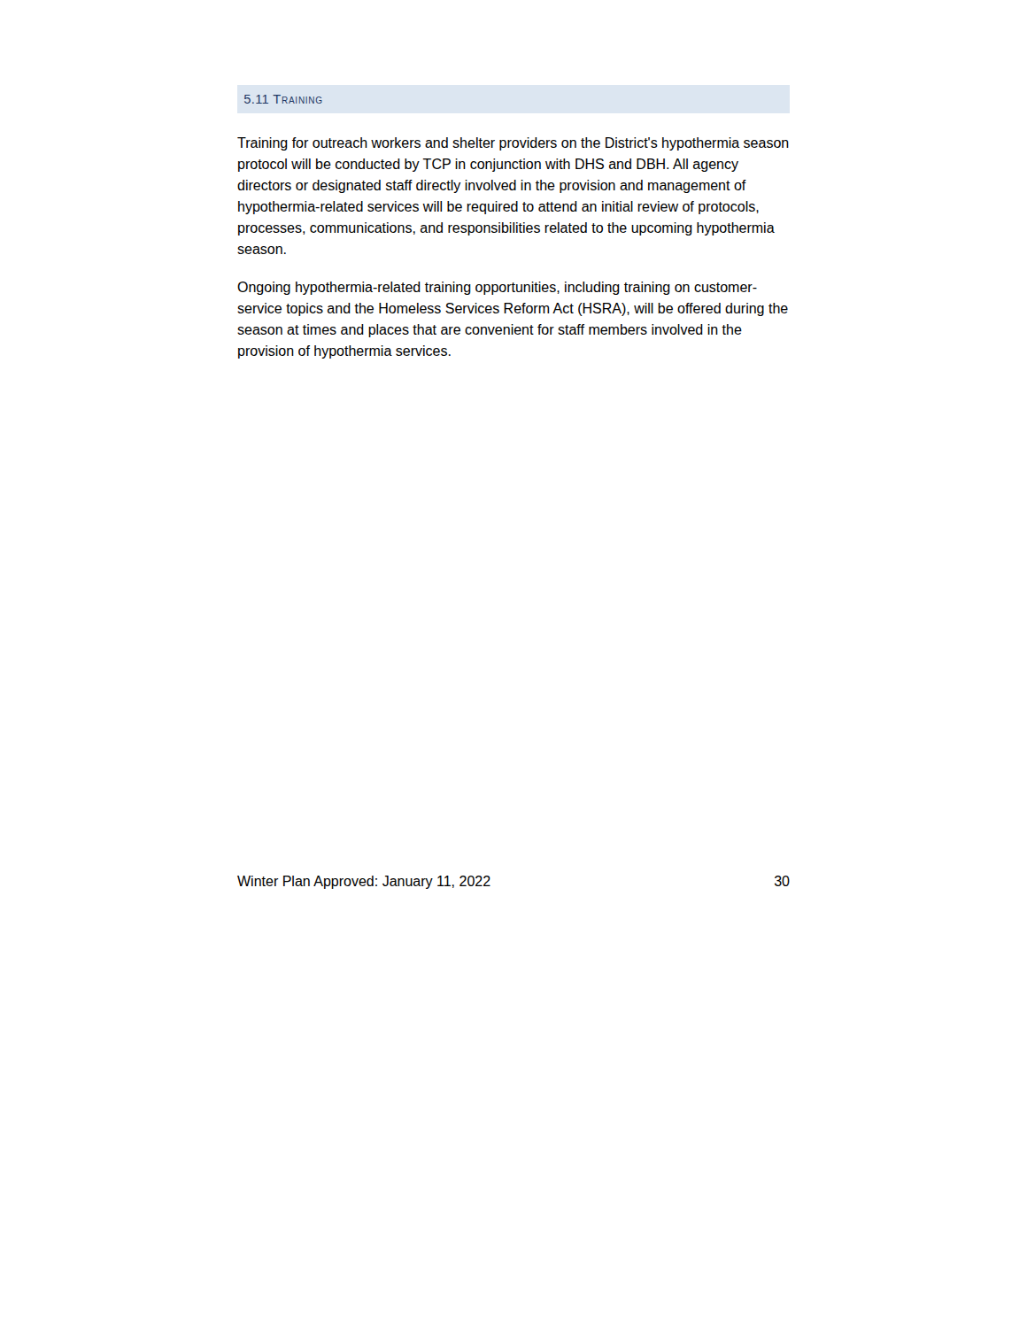5.11 Training
Training for outreach workers and shelter providers on the District's hypothermia season protocol will be conducted by TCP in conjunction with DHS and DBH. All agency directors or designated staff directly involved in the provision and management of hypothermia-related services will be required to attend an initial review of protocols, processes, communications, and responsibilities related to the upcoming hypothermia season.
Ongoing hypothermia-related training opportunities, including training on customer-service topics and the Homeless Services Reform Act (HSRA), will be offered during the season at times and places that are convenient for staff members involved in the provision of hypothermia services.
Winter Plan Approved: January 11, 2022 30